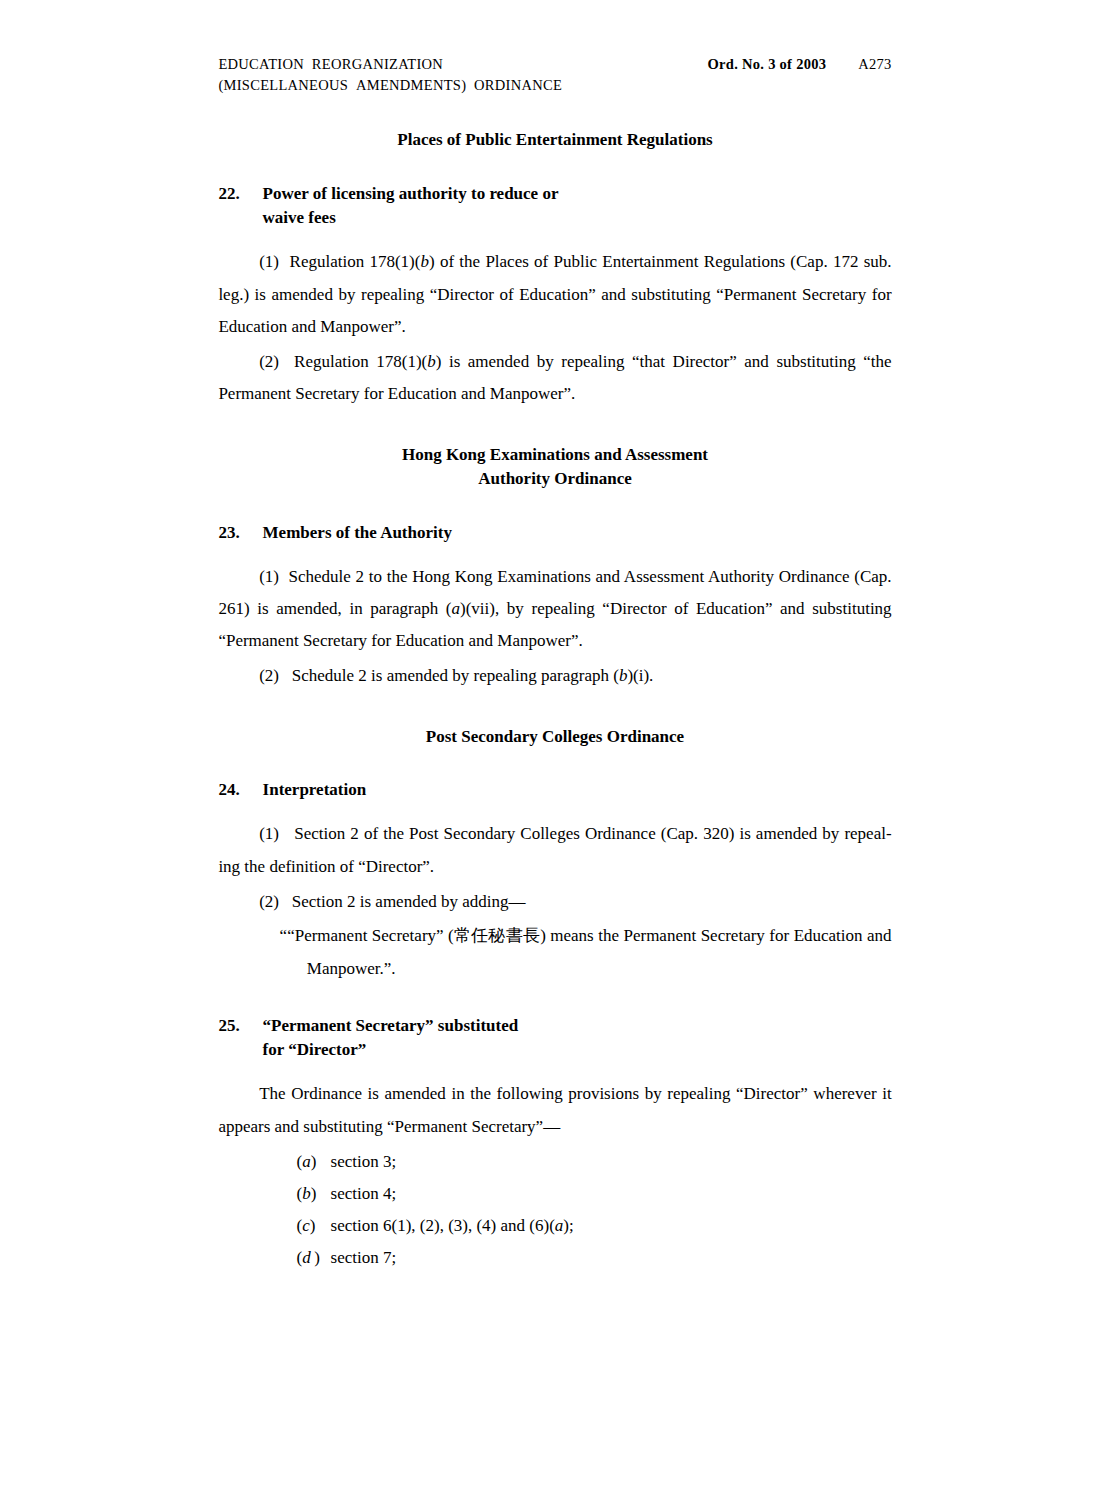Education Reorganization
(Miscellaneous Amendments) Ordinance
Ord. No. 3 of 2003 A273
Places of Public Entertainment Regulations
22. Power of licensing authority to reduce orwaive fees
(1) Regulation 178(1)(b) of the Places of Public Entertainment Regulations (Cap. 172 sub. leg.) is amended by repealing “Director of Education” and substituting “Permanent Secretary for Education and Manpower”.
(2) Regulation 178(1)(b) is amended by repealing “that Director” and substituting “the Permanent Secretary for Education and Manpower”.
Hong Kong Examinations and Assessment
Authority Ordinance
23. Members of the Authority
(1) Schedule 2 to the Hong Kong Examinations and Assessment Authority Ordinance (Cap. 261) is amended, in paragraph (a)(vii), by repealing “Director of Education” and substituting “Permanent Secretary for Education and Manpower”.
(2) Schedule 2 is amended by repealing paragraph (b)(i).
Post Secondary Colleges Ordinance
24. Interpretation
(1) Section 2 of the Post Secondary Colleges Ordinance (Cap. 320) is amended by repealing the definition of “Director”.
(2) Section 2 is amended by adding—
““Permanent Secretary” (常任秘書長) means the Permanent Secretary for Education and Manpower.”.
25.“Permanent Secretary” substitutedfor “Director”
The Ordinance is amended in the following provisions by repealing “Director” wherever it appears and substituting “Permanent Secretary”—
(a) section 3;
(b) section 4;
(c) section 6(1), (2), (3), (4) and (6)(a);
(d ) section 7;